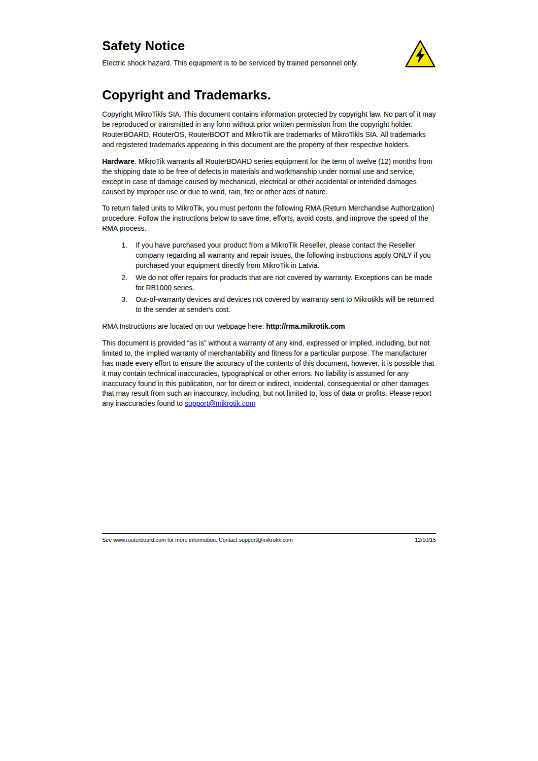Safety Notice
Electric shock hazard. This equipment is to be serviced by trained personnel only.
Electrical hazard warning triangle
Copyright and Trademarks.
Copyright MikroTikls SIA. This document contains information protected by copyright law. No part of it may be reproduced or transmitted in any form without prior written permission from the copyright holder. RouterBOARD, RouterOS, RouterBOOT and MikroTik are trademarks of MikroTikls SIA. All trademarks and registered trademarks appearing in this document are the property of their respective holders.
Hardware. MikroTik warrants all RouterBOARD series equipment for the term of twelve (12) months from the shipping date to be free of defects in materials and workmanship under normal use and service, except in case of damage caused by mechanical, electrical or other accidental or intended damages caused by improper use or due to wind, rain, fire or other acts of nature.
To return failed units to MikroTik, you must perform the following RMA (Return Merchandise Authorization) procedure. Follow the instructions below to save time, efforts, avoid costs, and improve the speed of the RMA process.
If you have purchased your product from a MikroTik Reseller, please contact the Reseller company regarding all warranty and repair issues, the following instructions apply ONLY if you purchased your equipment directly from MikroTik in Latvia.
We do not offer repairs for products that are not covered by warranty. Exceptions can be made for RB1000 series.
Out-of-warranty devices and devices not covered by warranty sent to Mikrotikls will be returned to the sender at sender's cost.
RMA Instructions are located on our webpage here: http://rma.mikrotik.com
This document is provided “as is” without a warranty of any kind, expressed or implied, including, but not limited to, the implied warranty of merchantability and fitness for a particular purpose. The manufacturer has made every effort to ensure the accuracy of the contents of this document, however, it is possible that it may contain technical inaccuracies, typographical or other errors. No liability is assumed for any inaccuracy found in this publication, nor for direct or indirect, incidental, consequential or other damages that may result from such an inaccuracy, including, but not limited to, loss of data or profits. Please report any inaccuracies found to support@mikrotik.com
See www.routerboard.com for more information. Contact support@mikrotik.com
12/10/15